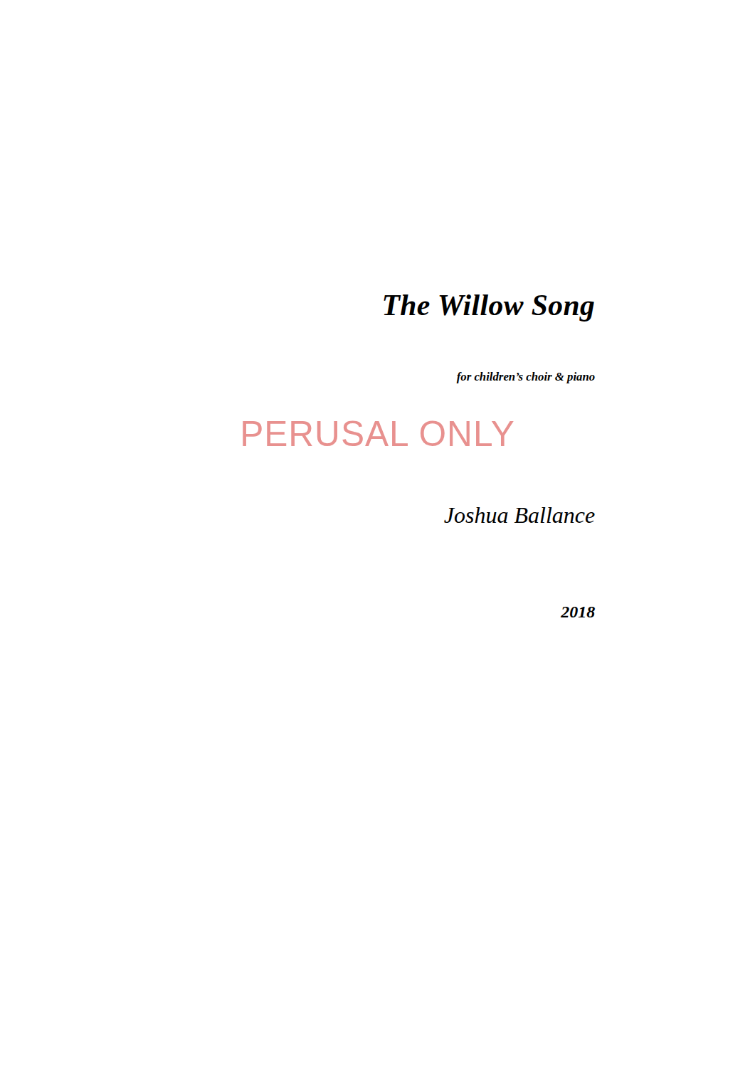The Willow Song
for children’s choir & piano
PERUSAL ONLY
Joshua Ballance
2018